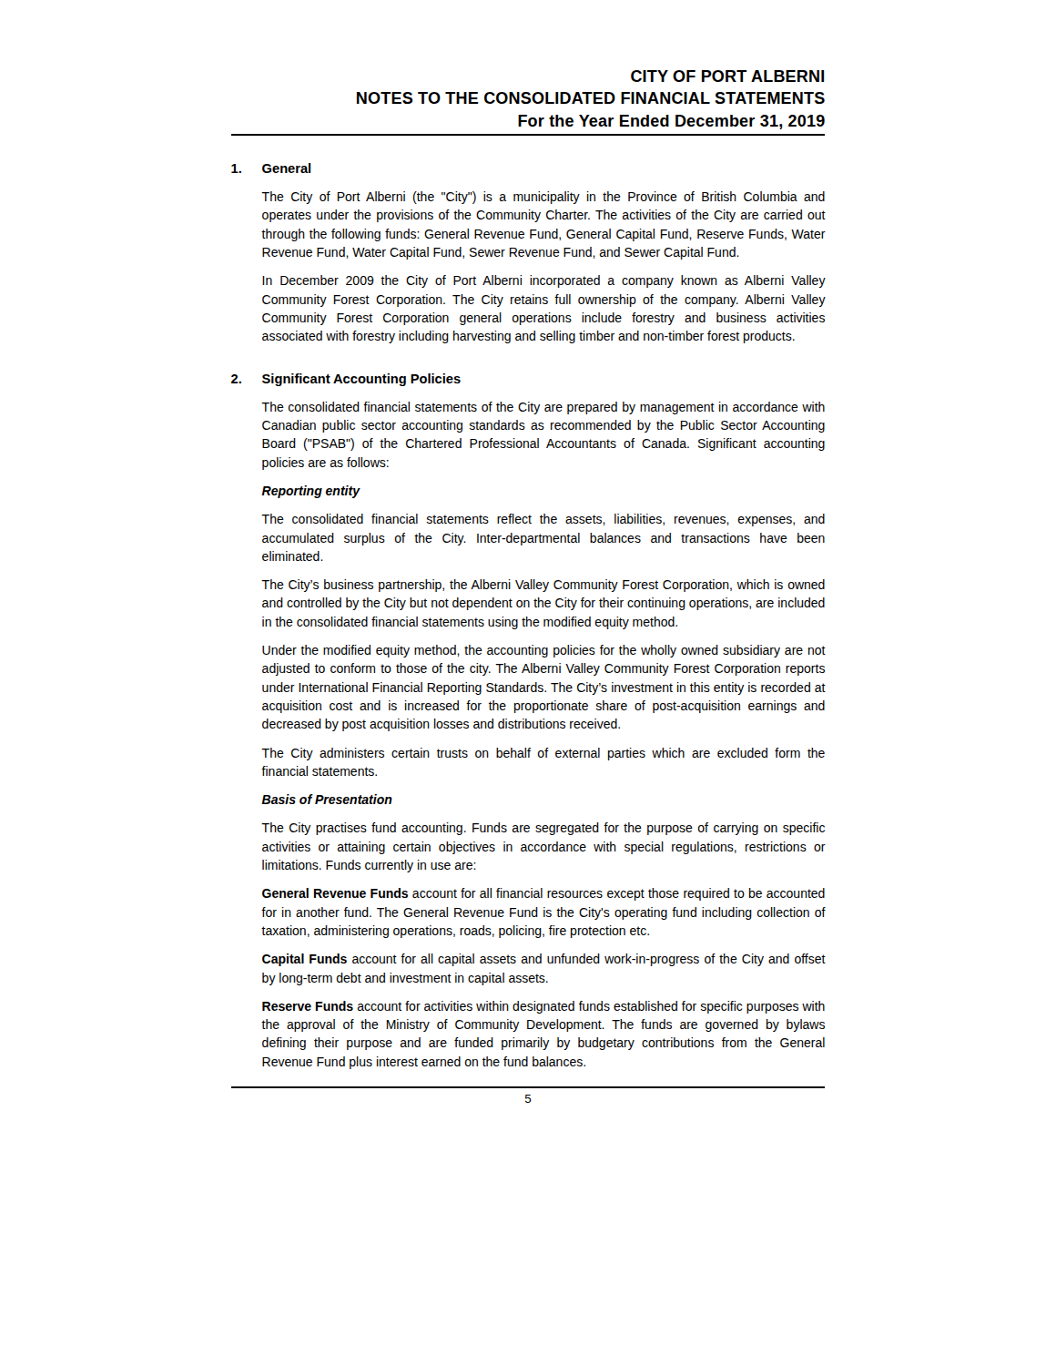CITY OF PORT ALBERNI NOTES TO THE CONSOLIDATED FINANCIAL STATEMENTS For the Year Ended December 31, 2019
1. General
The City of Port Alberni (the "City") is a municipality in the Province of British Columbia and operates under the provisions of the Community Charter. The activities of the City are carried out through the following funds: General Revenue Fund, General Capital Fund, Reserve Funds, Water Revenue Fund, Water Capital Fund, Sewer Revenue Fund, and Sewer Capital Fund.
In December 2009 the City of Port Alberni incorporated a company known as Alberni Valley Community Forest Corporation. The City retains full ownership of the company. Alberni Valley Community Forest Corporation general operations include forestry and business activities associated with forestry including harvesting and selling timber and non-timber forest products.
2. Significant Accounting Policies
The consolidated financial statements of the City are prepared by management in accordance with Canadian public sector accounting standards as recommended by the Public Sector Accounting Board ("PSAB") of the Chartered Professional Accountants of Canada. Significant accounting policies are as follows:
Reporting entity
The consolidated financial statements reflect the assets, liabilities, revenues, expenses, and accumulated surplus of the City. Inter-departmental balances and transactions have been eliminated.
The City’s business partnership, the Alberni Valley Community Forest Corporation, which is owned and controlled by the City but not dependent on the City for their continuing operations, are included in the consolidated financial statements using the modified equity method.
Under the modified equity method, the accounting policies for the wholly owned subsidiary are not adjusted to conform to those of the city. The Alberni Valley Community Forest Corporation reports under International Financial Reporting Standards. The City’s investment in this entity is recorded at acquisition cost and is increased for the proportionate share of post-acquisition earnings and decreased by post acquisition losses and distributions received.
The City administers certain trusts on behalf of external parties which are excluded form the financial statements.
Basis of Presentation
The City practises fund accounting. Funds are segregated for the purpose of carrying on specific activities or attaining certain objectives in accordance with special regulations, restrictions or limitations. Funds currently in use are:
General Revenue Funds account for all financial resources except those required to be accounted for in another fund. The General Revenue Fund is the City's operating fund including collection of taxation, administering operations, roads, policing, fire protection etc.
Capital Funds account for all capital assets and unfunded work-in-progress of the City and offset by long-term debt and investment in capital assets.
Reserve Funds account for activities within designated funds established for specific purposes with the approval of the Ministry of Community Development. The funds are governed by bylaws defining their purpose and are funded primarily by budgetary contributions from the General Revenue Fund plus interest earned on the fund balances.
5